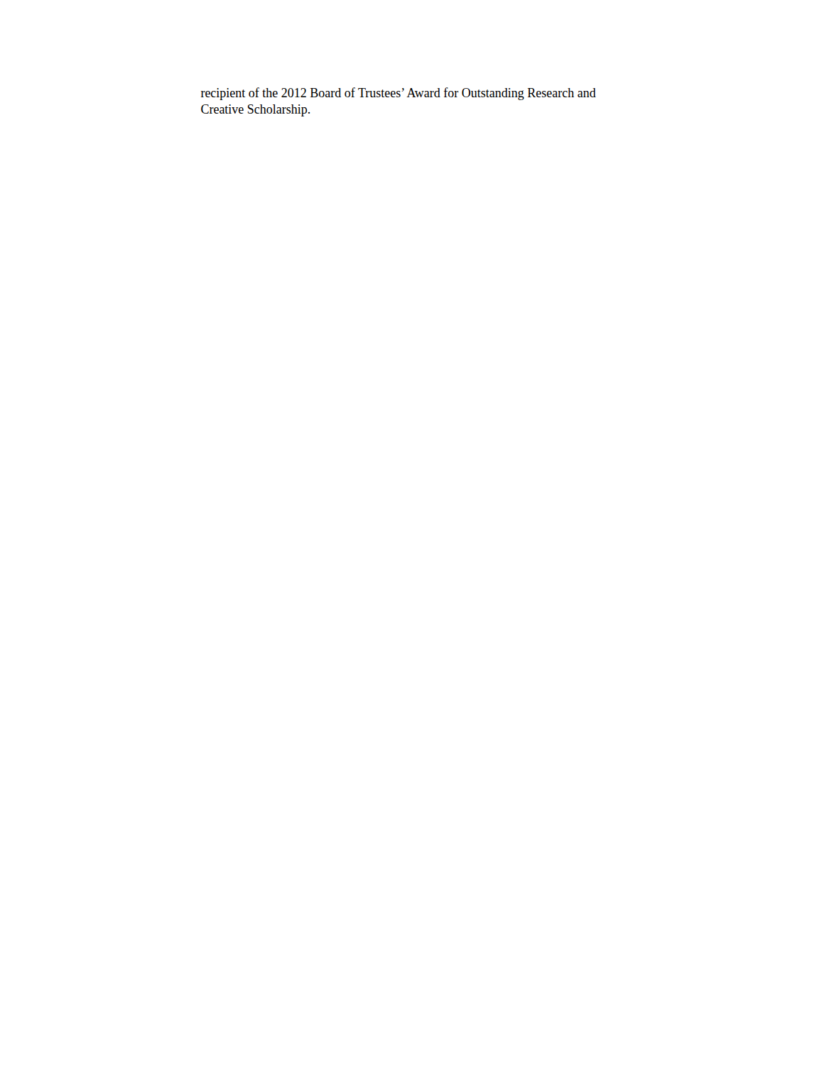recipient of the 2012 Board of Trustees’ Award for Outstanding Research and Creative Scholarship.